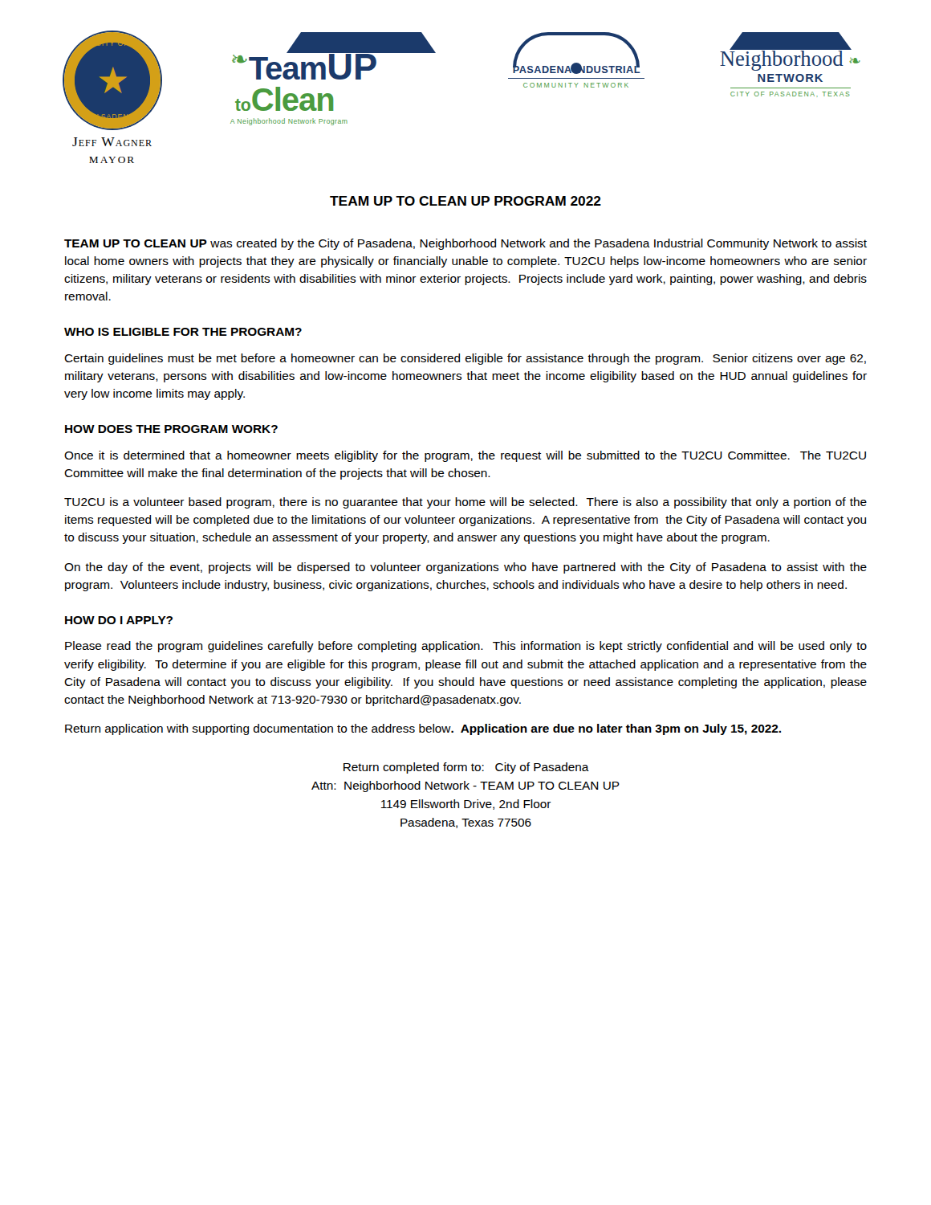CITY OF PASADENA
Jeff Wagner
MAYOR
❧Team UP
to Clean
A Neighborhood Network Program
PASADENA INDUSTRIAL
COMMUNITY NETWORK
Neighborhood ❧
NETWORK
CITY OF PASADENA, TEXAS
TEAM UP TO CLEAN UP PROGRAM 2022
TEAM UP TO CLEAN UP was created by the City of Pasadena, Neighborhood Network and the Pasadena Industrial Community Network to assist local home owners with projects that they are physically or financially unable to complete. TU2CU helps low-income homeowners who are senior citizens, military veterans or residents with disabilities with minor exterior projects. Projects include yard work, painting, power washing, and debris removal.
WHO IS ELIGIBLE FOR THE PROGRAM?
Certain guidelines must be met before a homeowner can be considered eligible for assistance through the program. Senior citizens over age 62, military veterans, persons with disabilities and low-income homeowners that meet the income eligibility based on the HUD annual guidelines for very low income limits may apply.
HOW DOES THE PROGRAM WORK?
Once it is determined that a homeowner meets eligiblity for the program, the request will be submitted to the TU2CU Committee. The TU2CU Committee will make the final determination of the projects that will be chosen.
TU2CU is a volunteer based program, there is no guarantee that your home will be selected. There is also a possibility that only a portion of the items requested will be completed due to the limitations of our volunteer organizations. A representative from the City of Pasadena will contact you to discuss your situation, schedule an assessment of your property, and answer any questions you might have about the program.
On the day of the event, projects will be dispersed to volunteer organizations who have partnered with the City of Pasadena to assist with the program. Volunteers include industry, business, civic organizations, churches, schools and individuals who have a desire to help others in need.
HOW DO I APPLY?
Please read the program guidelines carefully before completing application. This information is kept strictly confidential and will be used only to verify eligibility. To determine if you are eligible for this program, please fill out and submit the attached application and a representative from the City of Pasadena will contact you to discuss your eligibility. If you should have questions or need assistance completing the application, please contact the Neighborhood Network at 713-920-7930 or bpritchard@pasadenatx.gov.
Return application with supporting documentation to the address below. Application are due no later than 3pm on July 15, 2022.
Return completed form to: City of Pasadena
Attn: Neighborhood Network - TEAM UP TO CLEAN UP
1149 Ellsworth Drive, 2nd Floor
Pasadena, Texas 77506